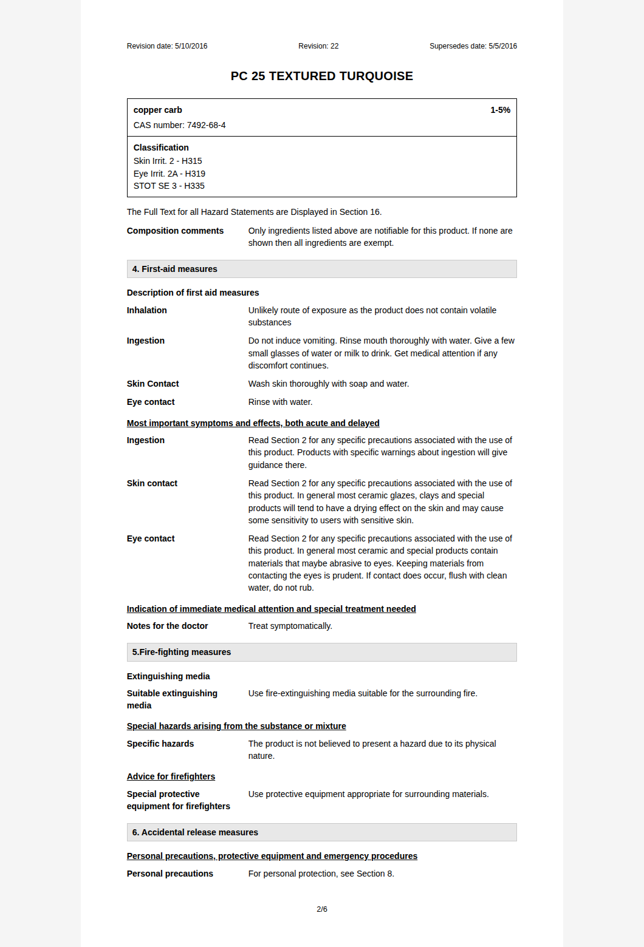Revision date: 5/10/2016 Revision: 22 Supersedes date: 5/5/2016
PC 25 TEXTURED TURQUOISE
copper carb 1-5%
CAS number: 7492-68-4
Classification
Skin Irrit. 2 - H315
Eye Irrit. 2A - H319
STOT SE 3 - H335
The Full Text for all Hazard Statements are Displayed in Section 16.
Composition comments
Only ingredients listed above are notifiable for this product. If none are shown then all ingredients are exempt.
4. First-aid measures
Description of first aid measures
Inhalation
Unlikely route of exposure as the product does not contain volatile substances
Ingestion
Do not induce vomiting. Rinse mouth thoroughly with water. Give a few small glasses of water or milk to drink. Get medical attention if any discomfort continues.
Skin Contact
Wash skin thoroughly with soap and water.
Eye contact
Rinse with water.
Most important symptoms and effects, both acute and delayed
Ingestion
Read Section 2 for any specific precautions associated with the use of this product. Products with specific warnings about ingestion will give guidance there.
Skin contact
Read Section 2 for any specific precautions associated with the use of this product. In general most ceramic glazes, clays and special products will tend to have a drying effect on the skin and may cause some sensitivity to users with sensitive skin.
Eye contact
Read Section 2 for any specific precautions associated with the use of this product. In general most ceramic and special products contain materials that maybe abrasive to eyes. Keeping materials from contacting the eyes is prudent. If contact does occur, flush with clean water, do not rub.
Indication of immediate medical attention and special treatment needed
Notes for the doctor
Treat symptomatically.
5.Fire-fighting measures
Extinguishing media
Suitable extinguishing media
Use fire-extinguishing media suitable for the surrounding fire.
Special hazards arising from the substance or mixture
Specific hazards
The product is not believed to present a hazard due to its physical nature.
Advice for firefighters
Special protective equipment for firefighters
Use protective equipment appropriate for surrounding materials.
6. Accidental release measures
Personal precautions, protective equipment and emergency procedures
Personal precautions
For personal protection, see Section 8.
2/6